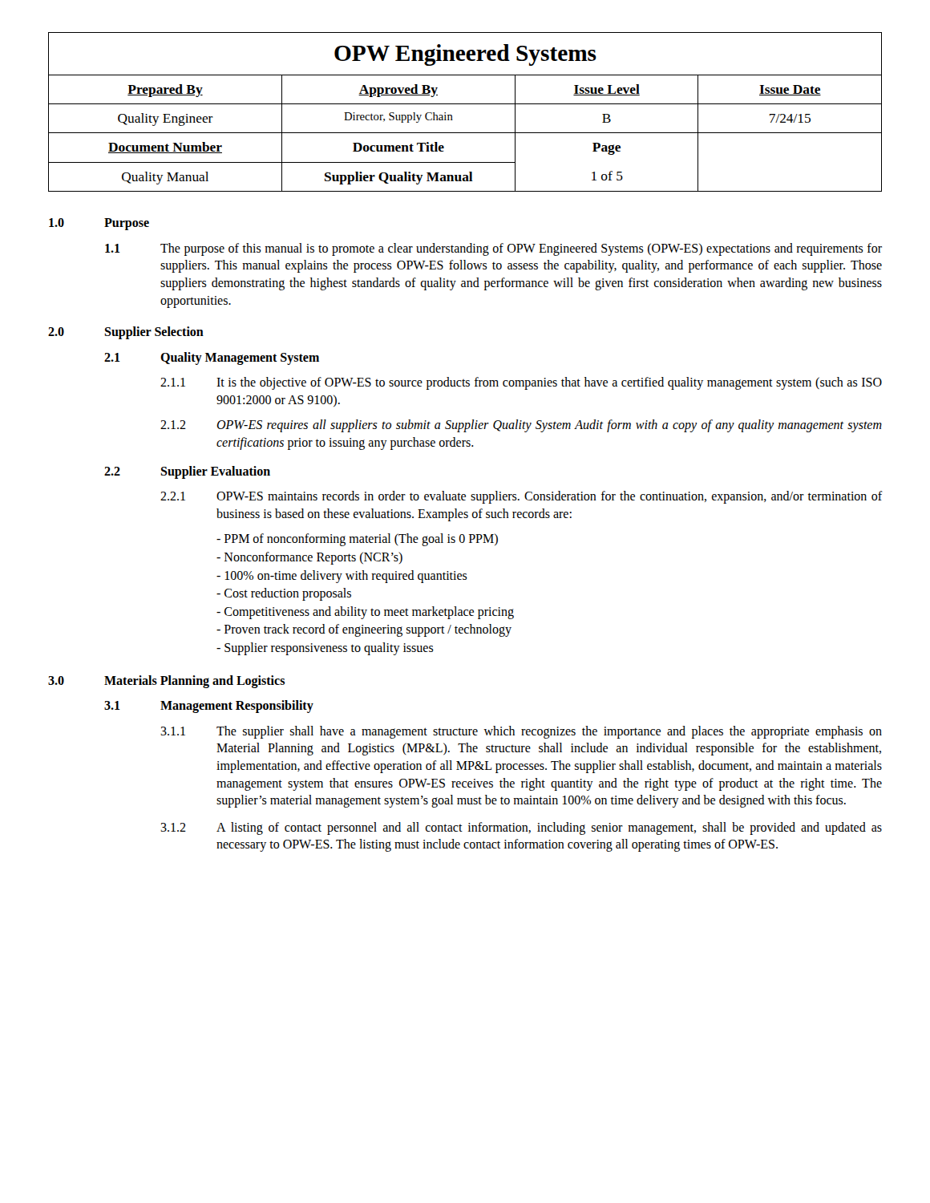| OPW Engineered Systems |
| Prepared By | Approved By | Issue Level | Issue Date |
| Quality Engineer | Director, Supply Chain | B | 7/24/15 |
| Document Number | Document Title | Page | |
| Quality Manual | Supplier Quality Manual | 1 of 5 | |
1.0
Purpose
1.1
The purpose of this manual is to promote a clear understanding of OPW Engineered Systems (OPW-ES) expectations and requirements for suppliers. This manual explains the process OPW-ES follows to assess the capability, quality, and performance of each supplier. Those suppliers demonstrating the highest standards of quality and performance will be given first consideration when awarding new business opportunities.
2.0
Supplier Selection
2.1
Quality Management System
2.1.1
It is the objective of OPW-ES to source products from companies that have a certified quality management system (such as ISO 9001:2000 or AS 9100).
2.1.2
OPW-ES requires all suppliers to submit a Supplier Quality System Audit form with a copy of any quality management system certifications prior to issuing any purchase orders.
2.2
Supplier Evaluation
2.2.1
OPW-ES maintains records in order to evaluate suppliers. Consideration for the continuation, expansion, and/or termination of business is based on these evaluations. Examples of such records are:
- PPM of nonconforming material (The goal is 0 PPM)
- Nonconformance Reports (NCR’s)
- 100% on-time delivery with required quantities
- Cost reduction proposals
- Competitiveness and ability to meet marketplace pricing
- Proven track record of engineering support / technology
- Supplier responsiveness to quality issues
3.0
Materials Planning and Logistics
3.1
Management Responsibility
3.1.1
The supplier shall have a management structure which recognizes the importance and places the appropriate emphasis on Material Planning and Logistics (MP&L). The structure shall include an individual responsible for the establishment, implementation, and effective operation of all MP&L processes. The supplier shall establish, document, and maintain a materials management system that ensures OPW-ES receives the right quantity and the right type of product at the right time. The supplier’s material management system’s goal must be to maintain 100% on time delivery and be designed with this focus.
3.1.2
A listing of contact personnel and all contact information, including senior management, shall be provided and updated as necessary to OPW-ES. The listing must include contact information covering all operating times of OPW-ES.